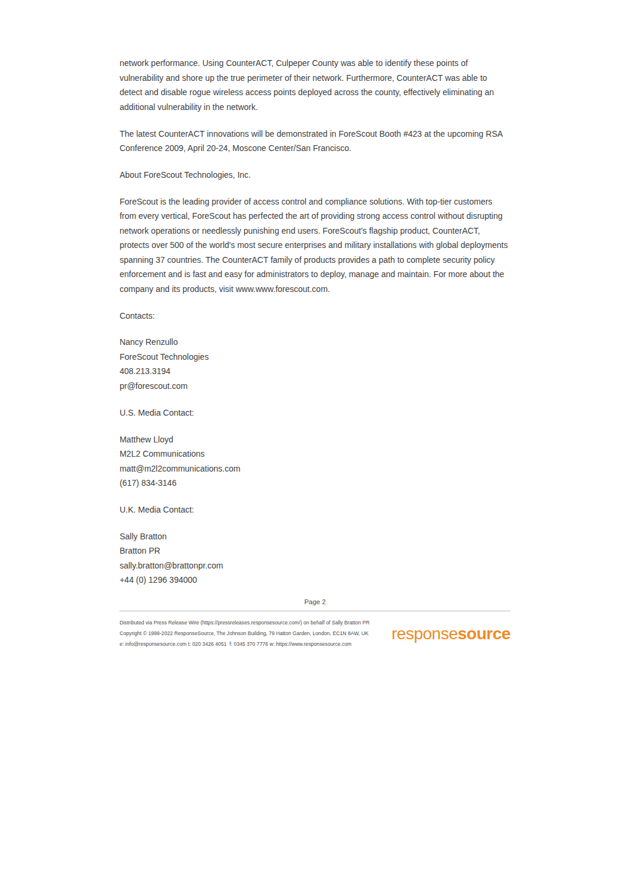network performance. Using CounterACT, Culpeper County was able to identify these points of vulnerability and shore up the true perimeter of their network. Furthermore, CounterACT was able to detect and disable rogue wireless access points deployed across the county, effectively eliminating an additional vulnerability in the network.
The latest CounterACT innovations will be demonstrated in ForeScout Booth #423 at the upcoming RSA Conference 2009, April 20-24, Moscone Center/San Francisco.
About ForeScout Technologies, Inc.
ForeScout is the leading provider of access control and compliance solutions. With top-tier customers from every vertical, ForeScout has perfected the art of providing strong access control without disrupting network operations or needlessly punishing end users. ForeScout's flagship product, CounterACT, protects over 500 of the world's most secure enterprises and military installations with global deployments spanning 37 countries. The CounterACT family of products provides a path to complete security policy enforcement and is fast and easy for administrators to deploy, manage and maintain. For more about the company and its products, visit www.www.forescout.com.
Contacts:
Nancy Renzullo
ForeScout Technologies
408.213.3194
pr@forescout.com
U.S. Media Contact:
Matthew Lloyd
M2L2 Communications
matt@m2l2communications.com
(617) 834-3146
U.K. Media Contact:
Sally Bratton
Bratton PR
sally.bratton@brattonpr.com
+44 (0) 1296 394000
Page 2
Distributed via Press Release Wire (https://pressreleases.responsesource.com/) on behalf of Sally Bratton PR
Copyright © 1999-2022 ResponseSource, The Johnson Building, 79 Hatton Garden, London, EC1N 8AW, UK
e: info@responsesource.com t: 020 3426 4051 f: 0345 370 7776 w: https://www.responsesource.com
response source